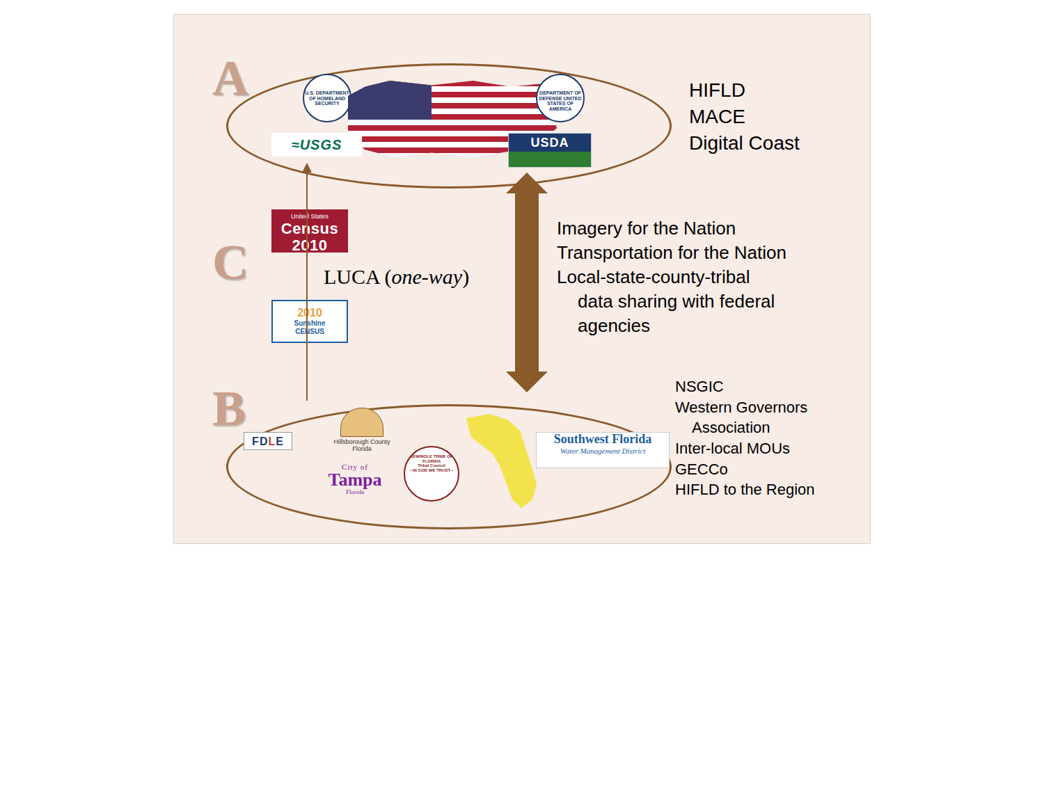A
C
B
U.S. DEPARTMENT OF HOMELAND SECURITY
DEPARTMENT OF DEFENSE UNITED STATES OF AMERICA
≈USGS
USDA
HIFLD
MACE
Digital Coast
United States
Census
2010
2010
Sunshine
CENSUS
LUCA (one-way)
Imagery for the Nation
Transportation for the Nation
Local-state-county-tribal
data sharing with federal agencies
FDLE
Hillsborough County
Florida
City of Tampa Florida
SEMINOLE TRIBE OF FLORIDA
Tribal Council
• IN GOD WE TRUST •
★
Southwest Florida
Water Management District
NSGIC
Western Governors
Association Inter-local MOUs
GECCo
HIFLD to the Region